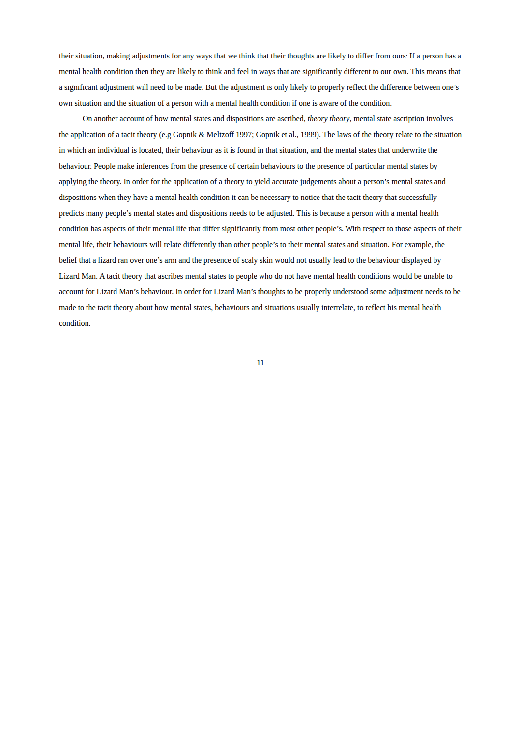their situation, making adjustments for any ways that we think that their thoughts are likely to differ from ours. If a person has a mental health condition then they are likely to think and feel in ways that are significantly different to our own. This means that a significant adjustment will need to be made. But the adjustment is only likely to properly reflect the difference between one’s own situation and the situation of a person with a mental health condition if one is aware of the condition.
On another account of how mental states and dispositions are ascribed, theory theory, mental state ascription involves the application of a tacit theory (e.g Gopnik & Meltzoff 1997; Gopnik et al., 1999). The laws of the theory relate to the situation in which an individual is located, their behaviour as it is found in that situation, and the mental states that underwrite the behaviour. People make inferences from the presence of certain behaviours to the presence of particular mental states by applying the theory. In order for the application of a theory to yield accurate judgements about a person’s mental states and dispositions when they have a mental health condition it can be necessary to notice that the tacit theory that successfully predicts many people’s mental states and dispositions needs to be adjusted. This is because a person with a mental health condition has aspects of their mental life that differ significantly from most other people’s. With respect to those aspects of their mental life, their behaviours will relate differently than other people’s to their mental states and situation. For example, the belief that a lizard ran over one’s arm and the presence of scaly skin would not usually lead to the behaviour displayed by Lizard Man. A tacit theory that ascribes mental states to people who do not have mental health conditions would be unable to account for Lizard Man’s behaviour. In order for Lizard Man’s thoughts to be properly understood some adjustment needs to be made to the tacit theory about how mental states, behaviours and situations usually interrelate, to reflect his mental health condition.
11